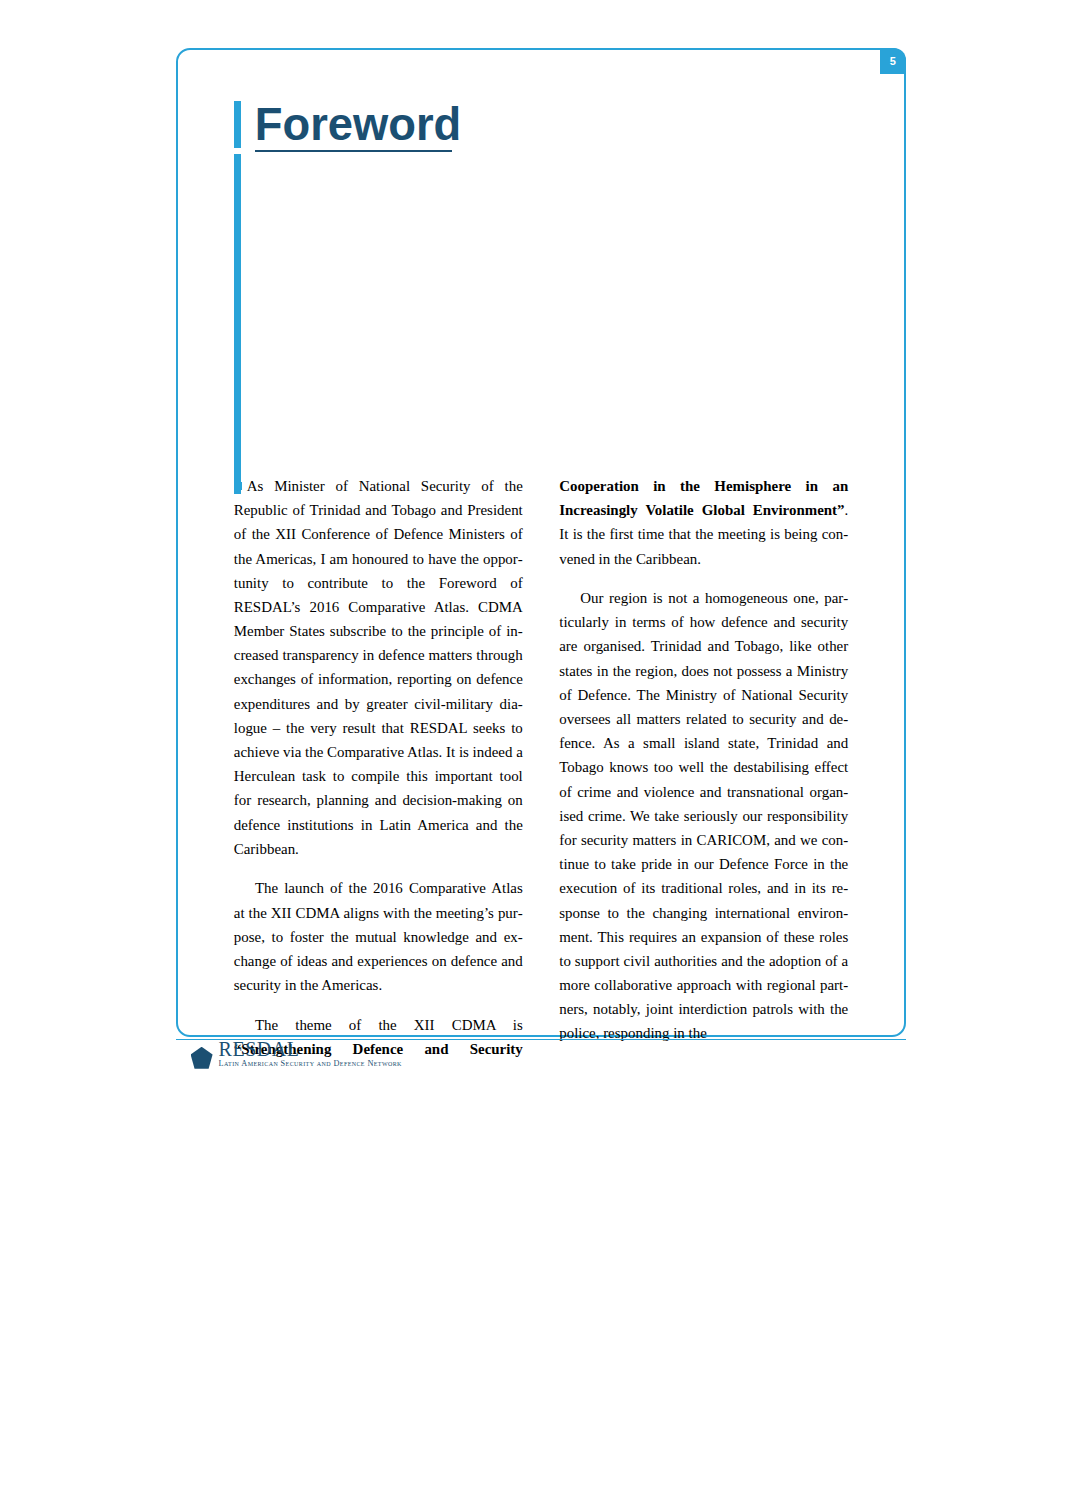5
Foreword
As Minister of National Security of the Republic of Trinidad and Tobago and President of the XII Conference of Defence Ministers of the Americas, I am honoured to have the opportunity to contribute to the Foreword of RESDAL’s 2016 Comparative Atlas. CDMA Member States subscribe to the principle of increased transparency in defence matters through exchanges of information, reporting on defence expenditures and by greater civil-military dialogue – the very result that RESDAL seeks to achieve via the Comparative Atlas. It is indeed a Herculean task to compile this important tool for research, planning and decision-making on defence institutions in Latin America and the Caribbean.
The launch of the 2016 Comparative Atlas at the XII CDMA aligns with the meeting’s purpose, to foster the mutual knowledge and exchange of ideas and experiences on defence and security in the Americas.
The theme of the XII CDMA is “Strengthening Defence and Security Cooperation in the Hemisphere in an Increasingly Volatile Global Environment”. It is the first time that the meeting is being convened in the Caribbean.
Our region is not a homogeneous one, particularly in terms of how defence and security are organised. Trinidad and Tobago, like other states in the region, does not possess a Ministry of Defence. The Ministry of National Security oversees all matters related to security and defence. As a small island state, Trinidad and Tobago knows too well the destabilising effect of crime and violence and transnational organised crime. We take seriously our responsibility for security matters in CARICOM, and we continue to take pride in our Defence Force in the execution of its traditional roles, and in its response to the changing international environment. This requires an expansion of these roles to support civil authorities and the adoption of a more collaborative approach with regional partners, notably, joint interdiction patrols with the police, responding in the
RESDAL
Latin American Security and Defence Network